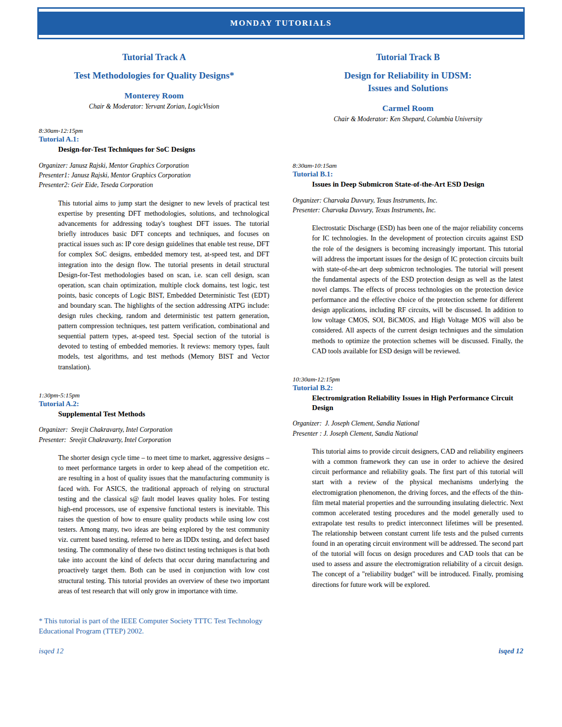MONDAY TUTORIALS
Tutorial Track A
Test Methodologies for Quality Designs*
Monterey Room
Chair & Moderator: Yervant Zorian, LogicVision
8:30am-12:15pm
Tutorial A.1:
Design-for-Test Techniques for SoC Designs
Organizer: Janusz Rajski, Mentor Graphics Corporation
Presenter1: Janusz Rajski, Mentor Graphics Corporation
Presenter2: Geir Eide, Teseda Corporation
This tutorial aims to jump start the designer to new levels of practical test expertise by presenting DFT methodologies, solutions, and technological advancements for addressing today's toughest DFT issues. The tutorial briefly introduces basic DFT concepts and techniques, and focuses on practical issues such as: IP core design guidelines that enable test reuse, DFT for complex SoC designs, embedded memory test, at-speed test, and DFT integration into the design flow. The tutorial presents in detail structural Design-for-Test methodologies based on scan, i.e. scan cell design, scan operation, scan chain optimization, multiple clock domains, test logic, test points, basic concepts of Logic BIST, Embedded Deterministic Test (EDT) and boundary scan. The highlights of the section addressing ATPG include: design rules checking, random and deterministic test pattern generation, pattern compression techniques, test pattern verification, combinational and sequential pattern types, at-speed test. Special section of the tutorial is devoted to testing of embedded memories. It reviews: memory types, fault models, test algorithms, and test methods (Memory BIST and Vector translation).
1:30pm-5:15pm
Tutorial A.2:
Supplemental Test Methods
Organizer: Sreejit Chakravarty, Intel Corporation
Presenter: Sreejit Chakravarty, Intel Corporation
The shorter design cycle time – to meet time to market, aggressive designs – to meet performance targets in order to keep ahead of the competition etc. are resulting in a host of quality issues that the manufacturing community is faced with. For ASICS, the traditional approach of relying on structural testing and the classical s@ fault model leaves quality holes. For testing high-end processors, use of expensive functional testers is inevitable. This raises the question of how to ensure quality products while using low cost testers. Among many, two ideas are being explored by the test community viz. current based testing, referred to here as IDDx testing, and defect based testing. The commonality of these two distinct testing techniques is that both take into account the kind of defects that occur during manufacturing and proactively target them. Both can be used in conjunction with low cost structural testing. This tutorial provides an overview of these two important areas of test research that will only grow in importance with time.
* This tutorial is part of the IEEE Computer Society TTTC Test Technology Educational Program (TTEP) 2002.
Tutorial Track B
Design for Reliability in UDSM:
Issues and Solutions
Carmel Room
Chair & Moderator: Ken Shepard, Columbia University
8:30am-10:15am
Tutorial B.1:
Issues in Deep Submicron State-of-the-Art ESD Design
Organizer: Charvaka Duvvury, Texas Instruments, Inc.
Presenter: Charvaka Duvvury, Texas Instruments, Inc.
Electrostatic Discharge (ESD) has been one of the major reliability concerns for IC technologies. In the development of protection circuits against ESD the role of the designers is becoming increasingly important. This tutorial will address the important issues for the design of IC protection circuits built with state-of-the-art deep submicron technologies. The tutorial will present the fundamental aspects of the ESD protection design as well as the latest novel clamps. The effects of process technologies on the protection device performance and the effective choice of the protection scheme for different design applications, including RF circuits, will be discussed. In addition to low voltage CMOS, SOI, BiCMOS, and High Voltage MOS will also be considered. All aspects of the current design techniques and the simulation methods to optimize the protection schemes will be discussed. Finally, the CAD tools available for ESD design will be reviewed.
10:30am-12:15pm
Tutorial B.2:
Electromigration Reliability Issues in High Performance Circuit Design
Organizer: J. Joseph Clement, Sandia National
Presenter : J. Joseph Clement, Sandia National
This tutorial aims to provide circuit designers, CAD and reliability engineers with a common framework they can use in order to achieve the desired circuit performance and reliability goals. The first part of this tutorial will start with a review of the physical mechanisms underlying the electromigration phenomenon, the driving forces, and the effects of the thin-film metal material properties and the surrounding insulating dielectric. Next common accelerated testing procedures and the model generally used to extrapolate test results to predict interconnect lifetimes will be presented. The relationship between constant current life tests and the pulsed currents found in an operating circuit environment will be addressed. The second part of the tutorial will focus on design procedures and CAD tools that can be used to assess and assure the electromigration reliability of a circuit design. The concept of a "reliability budget" will be introduced. Finally, promising directions for future work will be explored.
isqed 12
isqed 12